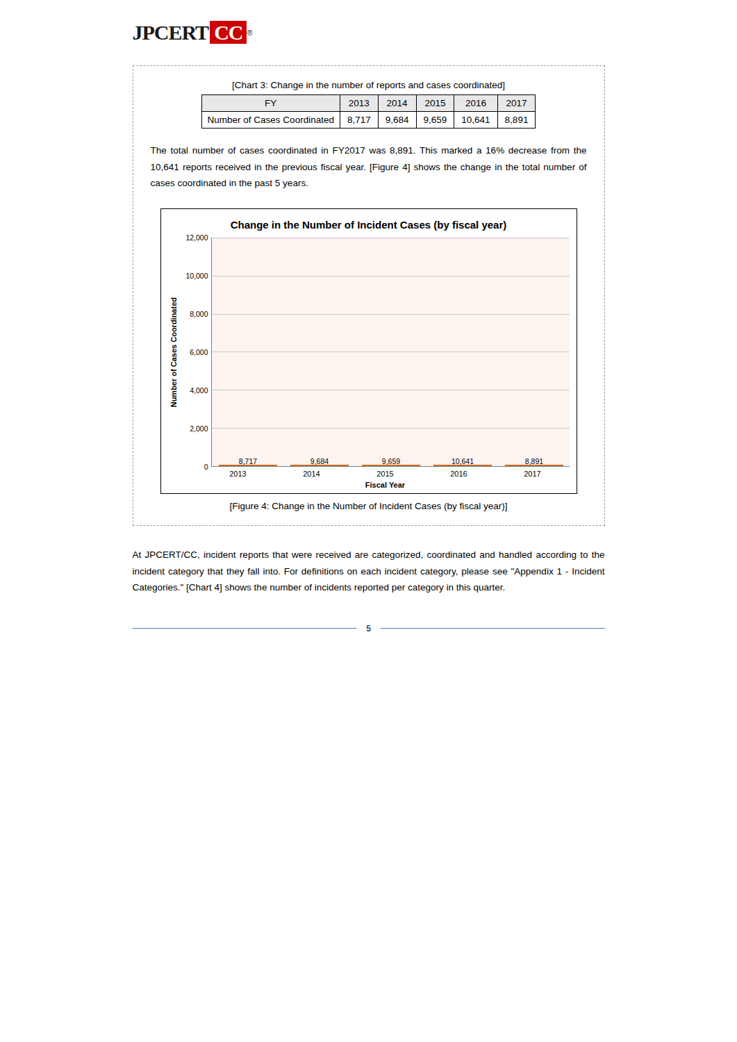JPCERT CC®
[Chart 3: Change in the number of reports and cases coordinated]
| FY | 2013 | 2014 | 2015 | 2016 | 2017 |
| --- | --- | --- | --- | --- | --- |
| Number of Cases Coordinated | 8,717 | 9,684 | 9,659 | 10,641 | 8,891 |
The total number of cases coordinated in FY2017 was 8,891. This marked a 16% decrease from the 10,641 reports received in the previous fiscal year. [Figure 4] shows the change in the total number of cases coordinated in the past 5 years.
Change in the Number of Incident Cases (by fiscal year)
Number of Cases Coordinated
12,000 10,000 8,000 6,000 4,000 2,000 0
8,717
9,684
9,659
10,641
8,891
2013
2014
2015
2016
2017
Fiscal Year
[Figure 4: Change in the Number of Incident Cases (by fiscal year)]
At JPCERT/CC, incident reports that were received are categorized, coordinated and handled according to the incident category that they fall into. For definitions on each incident category, please see "Appendix 1 - Incident Categories." [Chart 4] shows the number of incidents reported per category in this quarter.
5